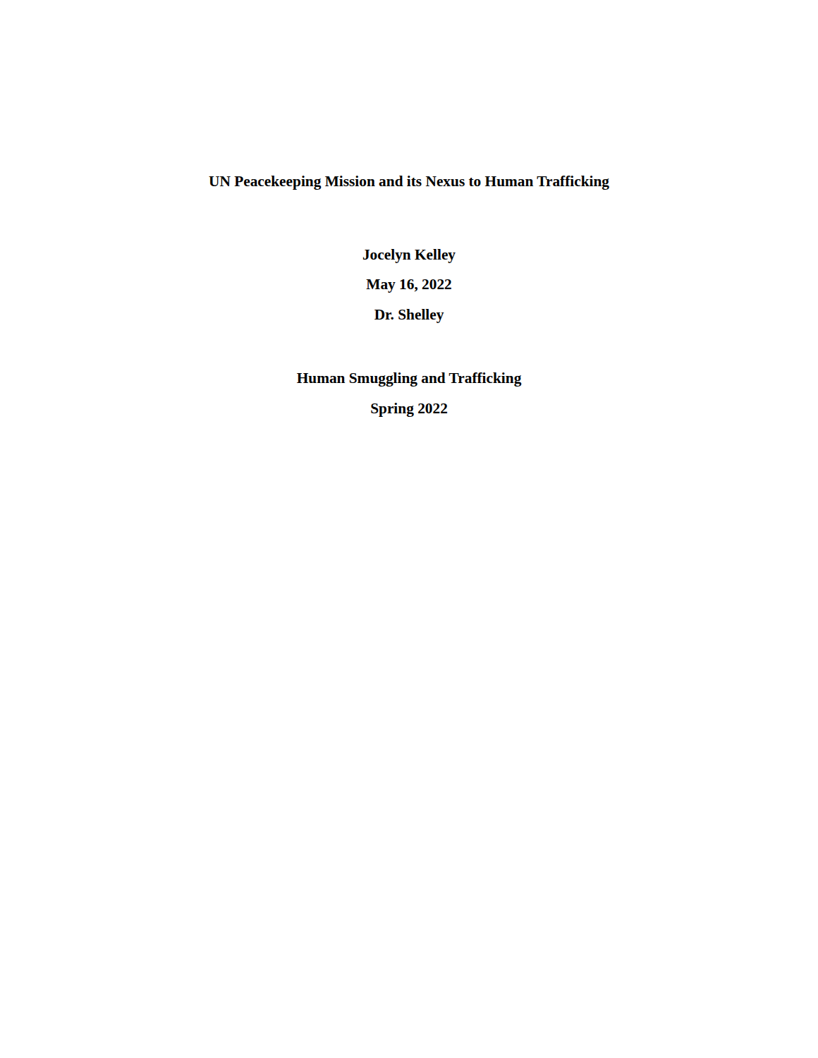UN Peacekeeping Mission and its Nexus to Human Trafficking
Jocelyn Kelley
May 16, 2022
Dr. Shelley
Human Smuggling and Trafficking
Spring 2022